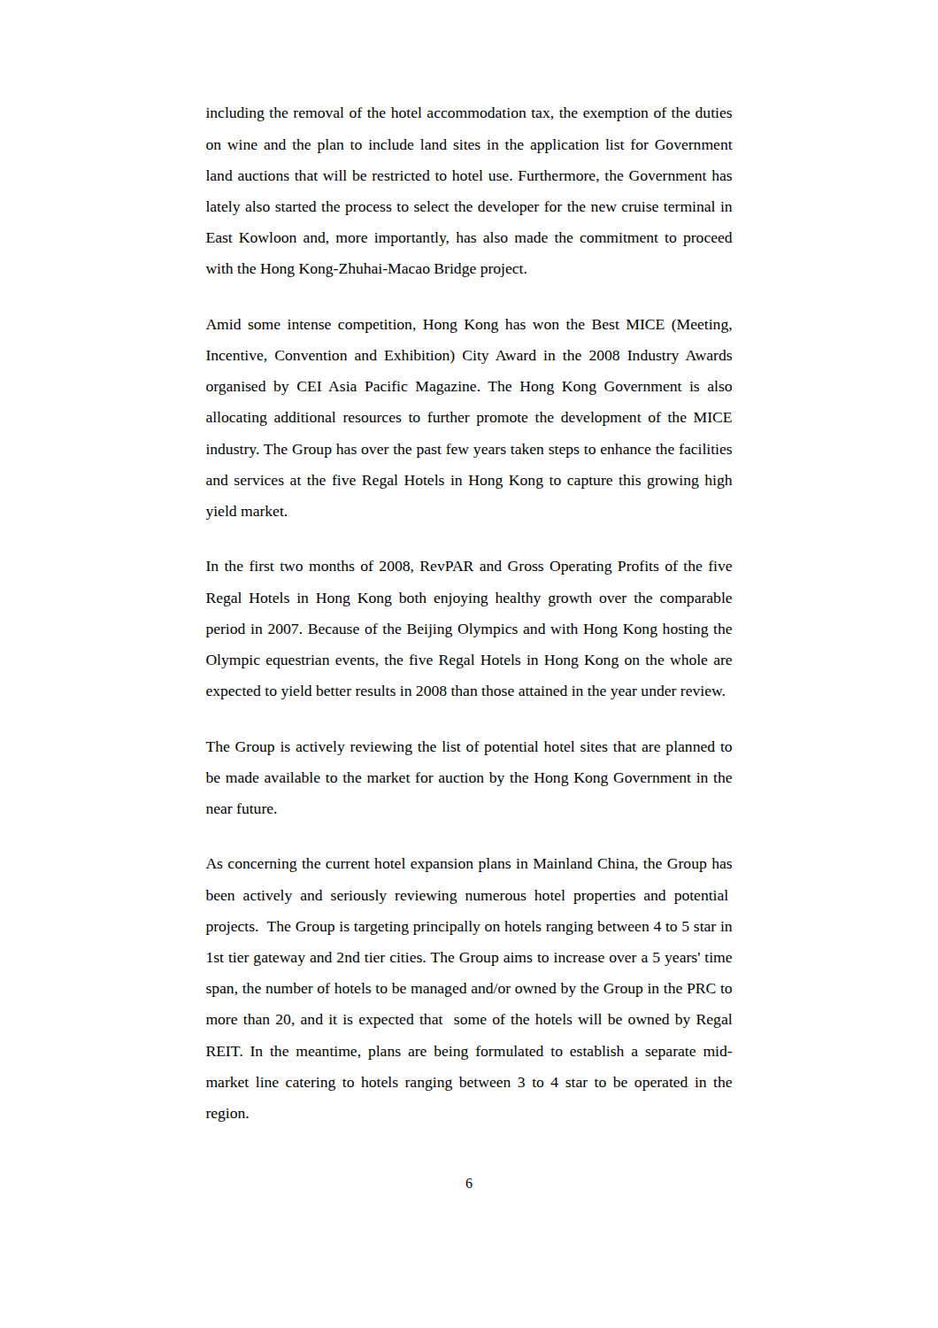including the removal of the hotel accommodation tax, the exemption of the duties on wine and the plan to include land sites in the application list for Government land auctions that will be restricted to hotel use. Furthermore, the Government has lately also started the process to select the developer for the new cruise terminal in East Kowloon and, more importantly, has also made the commitment to proceed with the Hong Kong-Zhuhai-Macao Bridge project.
Amid some intense competition, Hong Kong has won the Best MICE (Meeting, Incentive, Convention and Exhibition) City Award in the 2008 Industry Awards organised by CEI Asia Pacific Magazine. The Hong Kong Government is also allocating additional resources to further promote the development of the MICE industry. The Group has over the past few years taken steps to enhance the facilities and services at the five Regal Hotels in Hong Kong to capture this growing high yield market.
In the first two months of 2008, RevPAR and Gross Operating Profits of the five Regal Hotels in Hong Kong both enjoying healthy growth over the comparable period in 2007. Because of the Beijing Olympics and with Hong Kong hosting the Olympic equestrian events, the five Regal Hotels in Hong Kong on the whole are expected to yield better results in 2008 than those attained in the year under review.
The Group is actively reviewing the list of potential hotel sites that are planned to be made available to the market for auction by the Hong Kong Government in the near future.
As concerning the current hotel expansion plans in Mainland China, the Group has been actively and seriously reviewing numerous hotel properties and potential projects. The Group is targeting principally on hotels ranging between 4 to 5 star in 1st tier gateway and 2nd tier cities. The Group aims to increase over a 5 years' time span, the number of hotels to be managed and/or owned by the Group in the PRC to more than 20, and it is expected that some of the hotels will be owned by Regal REIT. In the meantime, plans are being formulated to establish a separate mid-market line catering to hotels ranging between 3 to 4 star to be operated in the region.
6